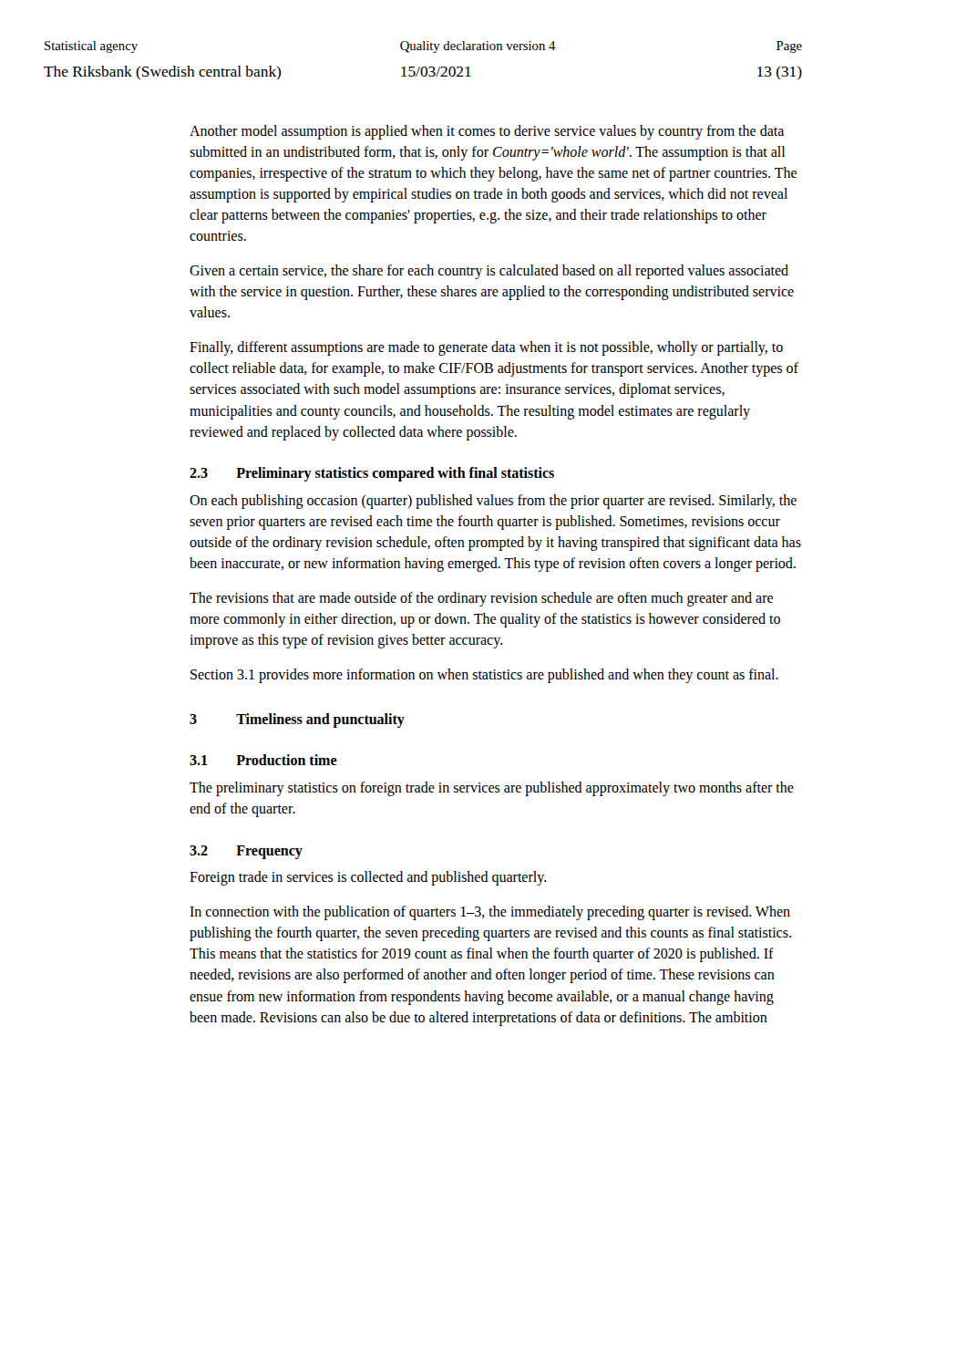Statistical agency The Riksbank (Swedish central bank)
Quality declaration version 4 15/03/2021
Page 13 (31)
Another model assumption is applied when it comes to derive service values by country from the data submitted in an undistributed form, that is, only for Country='whole world'. The assumption is that all companies, irrespective of the stratum to which they belong, have the same net of partner countries. The assumption is supported by empirical studies on trade in both goods and services, which did not reveal clear patterns between the companies' properties, e.g. the size, and their trade relationships to other countries.
Given a certain service, the share for each country is calculated based on all reported values associated with the service in question. Further, these shares are applied to the corresponding undistributed service values.
Finally, different assumptions are made to generate data when it is not possible, wholly or partially, to collect reliable data, for example, to make CIF/FOB adjustments for transport services. Another types of services associated with such model assumptions are: insurance services, diplomat services, municipalities and county councils, and households. The resulting model estimates are regularly reviewed and replaced by collected data where possible.
2.3 Preliminary statistics compared with final statistics
On each publishing occasion (quarter) published values from the prior quarter are revised. Similarly, the seven prior quarters are revised each time the fourth quarter is published. Sometimes, revisions occur outside of the ordinary revision schedule, often prompted by it having transpired that significant data has been inaccurate, or new information having emerged. This type of revision often covers a longer period.
The revisions that are made outside of the ordinary revision schedule are often much greater and are more commonly in either direction, up or down. The quality of the statistics is however considered to improve as this type of revision gives better accuracy.
Section 3.1 provides more information on when statistics are published and when they count as final.
3 Timeliness and punctuality
3.1 Production time
The preliminary statistics on foreign trade in services are published approximately two months after the end of the quarter.
3.2 Frequency
Foreign trade in services is collected and published quarterly.
In connection with the publication of quarters 1–3, the immediately preceding quarter is revised. When publishing the fourth quarter, the seven preceding quarters are revised and this counts as final statistics. This means that the statistics for 2019 count as final when the fourth quarter of 2020 is published. If needed, revisions are also performed of another and often longer period of time. These revisions can ensue from new information from respondents having become available, or a manual change having been made. Revisions can also be due to altered interpretations of data or definitions. The ambition